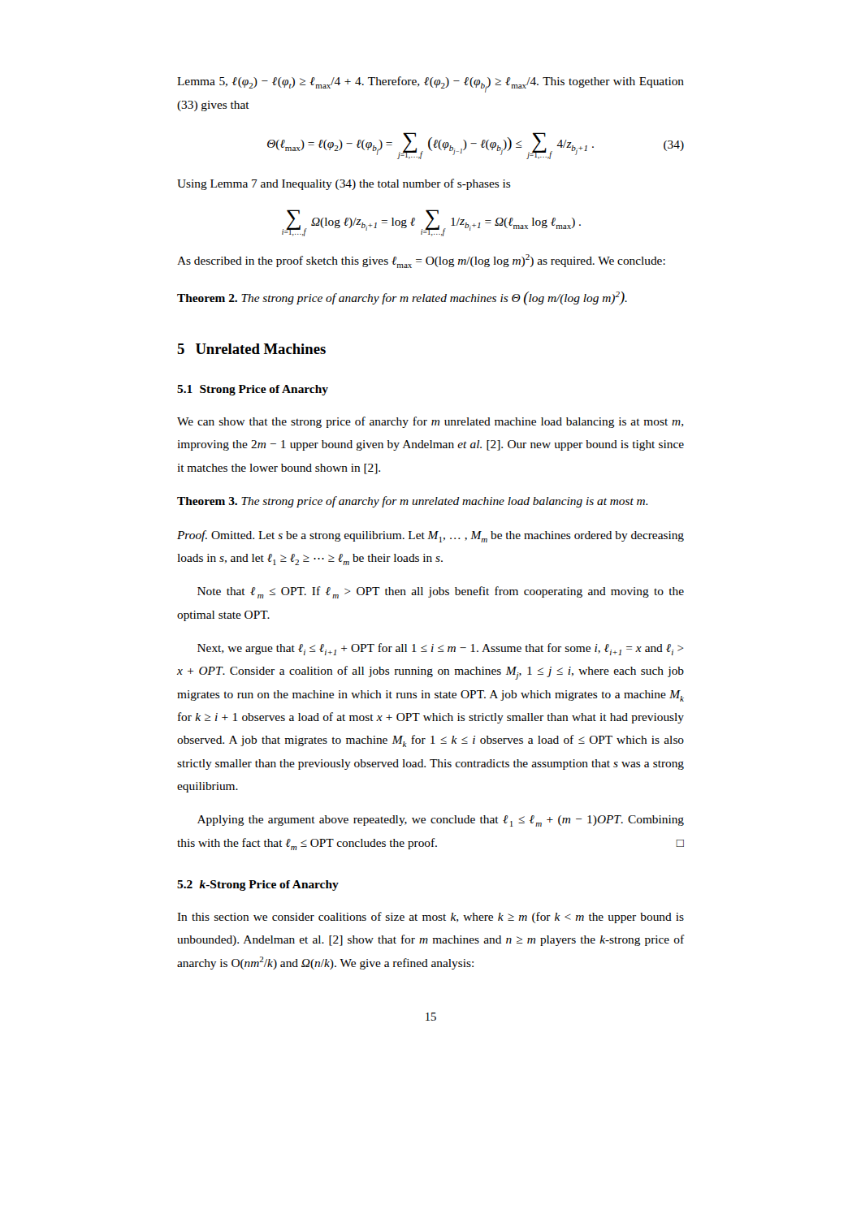Lemma 5, ℓ(φ2) − ℓ(φt) ≥ ℓmax/4 + 4. Therefore, ℓ(φ2) − ℓ(φbf) ≥ ℓmax/4. This together with Equation (33) gives that
Θ(ℓmax) = ℓ(φ2) − ℓ(φbf) = ∑j=1,…,f (ℓ(φbj−1) − ℓ(φbj)) ≤ ∑j=1,…,f 4/zbj+1 . (34)
Using Lemma 7 and Inequality (34) the total number of s-phases is
∑i=1,…,f Ω(log ℓ)/zbi+1 = log ℓ ∑i=1,…,f 1/zbi+1 = Ω(ℓmax log ℓmax) .
As described in the proof sketch this gives ℓmax = O(log m/(log log m)2) as required. We conclude:
Theorem 2. The strong price of anarchy for m related machines is Θ (log m/(log log m)2).
5 Unrelated Machines
5.1 Strong Price of Anarchy
We can show that the strong price of anarchy for m unrelated machine load balancing is at most m, improving the 2m − 1 upper bound given by Andelman et al. [2]. Our new upper bound is tight since it matches the lower bound shown in [2].
Theorem 3. The strong price of anarchy for m unrelated machine load balancing is at most m.
Proof. Omitted. Let s be a strong equilibrium. Let M1, … , Mm be the machines ordered by decreasing loads in s, and let ℓ1 ≥ ℓ2 ≥ ⋯ ≥ ℓm be their loads in s.
Note that ℓm ≤ OPT. If ℓm > OPT then all jobs benefit from cooperating and moving to the optimal state OPT.
Next, we argue that ℓi ≤ ℓi+1 + OPT for all 1 ≤ i ≤ m − 1. Assume that for some i, ℓi+1 = x and ℓi > x + OPT. Consider a coalition of all jobs running on machines Mj, 1 ≤ j ≤ i, where each such job migrates to run on the machine in which it runs in state OPT. A job which migrates to a machine Mk for k ≥ i + 1 observes a load of at most x + OPT which is strictly smaller than what it had previously observed. A job that migrates to machine Mk for 1 ≤ k ≤ i observes a load of ≤ OPT which is also strictly smaller than the previously observed load. This contradicts the assumption that s was a strong equilibrium.
Applying the argument above repeatedly, we conclude that ℓ1 ≤ ℓm + (m − 1)OPT. Combining this with the fact that ℓm ≤ OPT concludes the proof. □
5.2 k-Strong Price of Anarchy
In this section we consider coalitions of size at most k, where k ≥ m (for k < m the upper bound is unbounded). Andelman et al. [2] show that for m machines and n ≥ m players the k-strong price of anarchy is O(nm2/k) and Ω(n/k). We give a refined analysis:
15